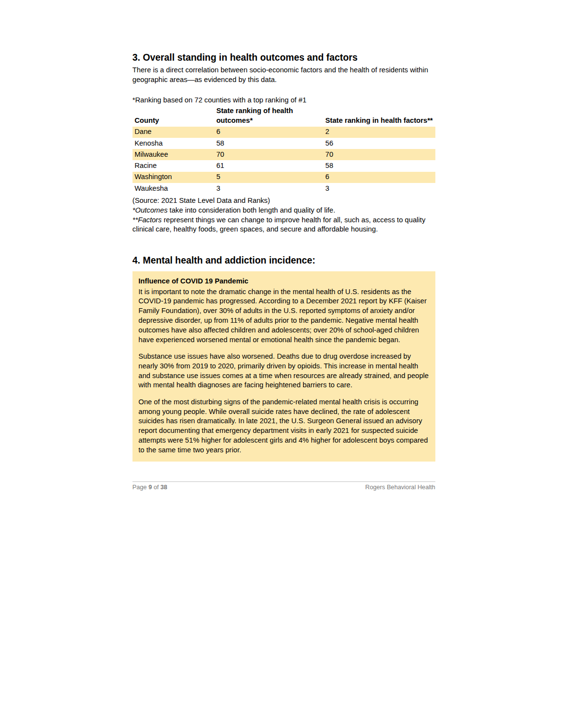3. Overall standing in health outcomes and factors
There is a direct correlation between socio-economic factors and the health of residents within geographic areas—as evidenced by this data.
*Ranking based on 72 counties with a top ranking of #1
| County | State ranking of health outcomes* | State ranking in health factors** |
| --- | --- | --- |
| Dane | 6 | 2 |
| Kenosha | 58 | 56 |
| Milwaukee | 70 | 70 |
| Racine | 61 | 58 |
| Washington | 5 | 6 |
| Waukesha | 3 | 3 |
(Source: 2021 State Level Data and Ranks)
*Outcomes take into consideration both length and quality of life.
**Factors represent things we can change to improve health for all, such as, access to quality clinical care, healthy foods, green spaces, and secure and affordable housing.
4. Mental health and addiction incidence:
Influence of COVID 19 Pandemic
It is important to note the dramatic change in the mental health of U.S. residents as the COVID-19 pandemic has progressed. According to a December 2021 report by KFF (Kaiser Family Foundation), over 30% of adults in the U.S. reported symptoms of anxiety and/or depressive disorder, up from 11% of adults prior to the pandemic. Negative mental health outcomes have also affected children and adolescents; over 20% of school-aged children have experienced worsened mental or emotional health since the pandemic began.
Substance use issues have also worsened. Deaths due to drug overdose increased by nearly 30% from 2019 to 2020, primarily driven by opioids. This increase in mental health and substance use issues comes at a time when resources are already strained, and people with mental health diagnoses are facing heightened barriers to care.
One of the most disturbing signs of the pandemic-related mental health crisis is occurring among young people. While overall suicide rates have declined, the rate of adolescent suicides has risen dramatically. In late 2021, the U.S. Surgeon General issued an advisory report documenting that emergency department visits in early 2021 for suspected suicide attempts were 51% higher for adolescent girls and 4% higher for adolescent boys compared to the same time two years prior.
Page 9 of 38
Rogers Behavioral Health